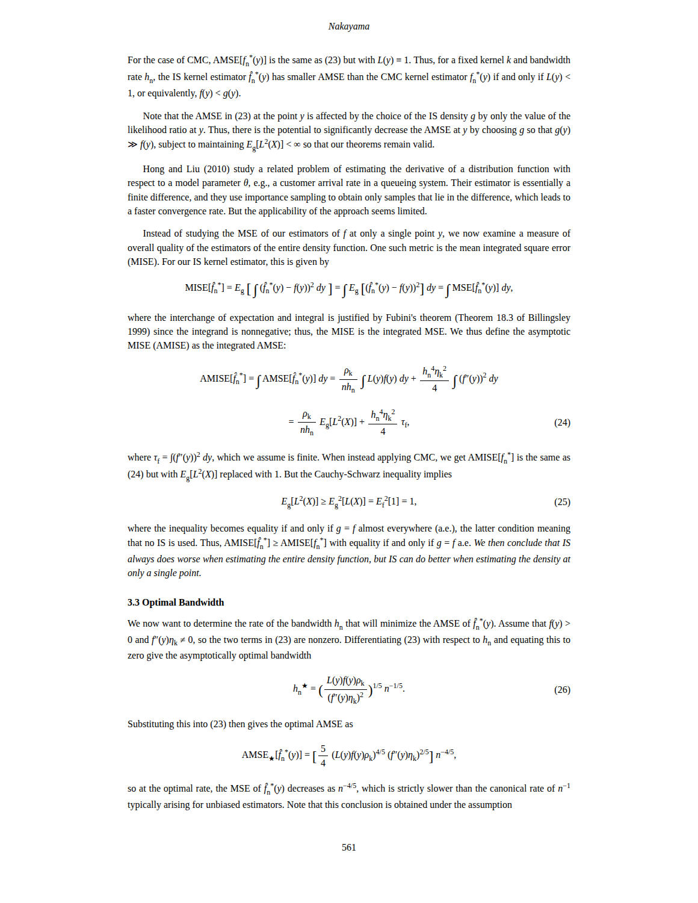Nakayama
For the case of CMC, AMSE[fn*(y)] is the same as (23) but with L(y) ≡ 1. Thus, for a fixed kernel k and bandwidth rate hn, the IS kernel estimator f̂n*(y) has smaller AMSE than the CMC kernel estimator fn*(y) if and only if L(y) < 1, or equivalently, f(y) < g(y).
Note that the AMSE in (23) at the point y is affected by the choice of the IS density g by only the value of the likelihood ratio at y. Thus, there is the potential to significantly decrease the AMSE at y by choosing g so that g(y) ≫ f(y), subject to maintaining Eg[L2(X)] < ∞ so that our theorems remain valid.
Hong and Liu (2010) study a related problem of estimating the derivative of a distribution function with respect to a model parameter θ, e.g., a customer arrival rate in a queueing system. Their estimator is essentially a finite difference, and they use importance sampling to obtain only samples that lie in the difference, which leads to a faster convergence rate. But the applicability of the approach seems limited.
Instead of studying the MSE of our estimators of f at only a single point y, we now examine a measure of overall quality of the estimators of the entire density function. One such metric is the mean integrated square error (MISE). For our IS kernel estimator, this is given by
MISE[f̂n*] = Eg [ ∫ (f̂n*(y) − f(y))2 dy ] = ∫ Eg [(f̂n*(y) − f(y))2] dy = ∫ MSE[f̂n*(y)] dy,
where the interchange of expectation and integral is justified by Fubini's theorem (Theorem 18.3 of Billingsley 1999) since the integrand is nonnegative; thus, the MISE is the integrated MSE. We thus define the asymptotic MISE (AMISE) as the integrated AMSE:
AMISE[f̂n*] = ∫ AMSE[f̂n*(y)] dy = ρk nhn ∫ L(y)f(y) dy + hn4ηk24 ∫ (f″(y))2 dy
= ρk nhn Eg[L2(X)] + hn4ηk24 τf, (24)
where τf = ∫(f″(y))2 dy, which we assume is finite. When instead applying CMC, we get AMISE[fn*] is the same as (24) but with Eg[L2(X)] replaced with 1. But the Cauchy-Schwarz inequality implies
Eg[L2(X)] ≥ Eg2[L(X)] = Ef2[1] = 1, (25)
where the inequality becomes equality if and only if g = f almost everywhere (a.e.), the latter condition meaning that no IS is used. Thus, AMISE[f̂n*] ≥ AMISE[fn*] with equality if and only if g = f a.e. We then conclude that IS always does worse when estimating the entire density function, but IS can do better when estimating the density at only a single point.
3.3 Optimal Bandwidth
We now want to determine the rate of the bandwidth hn that will minimize the AMSE of f̂n*(y). Assume that f(y) > 0 and f″(y)ηk ≠ 0, so the two terms in (23) are nonzero. Differentiating (23) with respect to hn and equating this to zero give the asymptotically optimal bandwidth
hn★ = (L(y)f(y)ρk(f″(y)ηk)2)1/5 n−1/5. (26)
Substituting this into (23) then gives the optimal AMSE as
AMSE★[f̂n*(y)] = [54 (L(y)f(y)ρk)4/5 (f″(y)ηk)2/5] n−4/5,
so at the optimal rate, the MSE of f̂n*(y) decreases as n−4/5, which is strictly slower than the canonical rate of n−1 typically arising for unbiased estimators. Note that this conclusion is obtained under the assumption
561